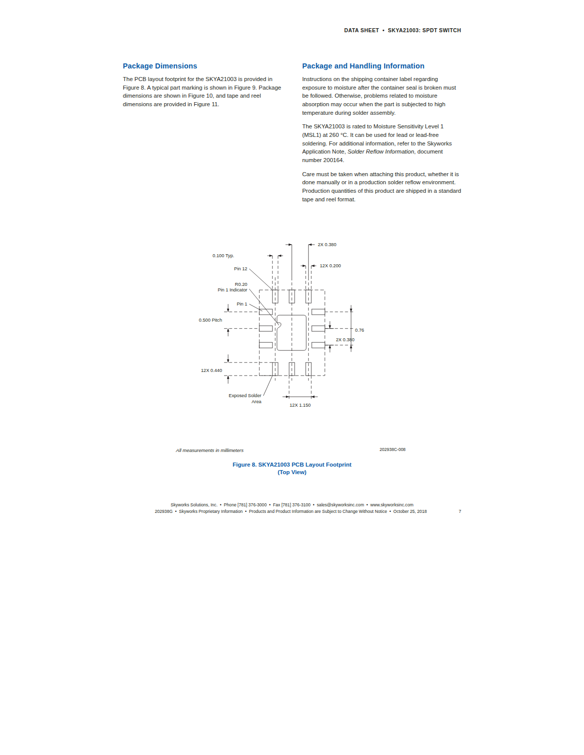DATA SHEET • SKYA21003: SPDT SWITCH
Package Dimensions
The PCB layout footprint for the SKYA21003 is provided in Figure 8. A typical part marking is shown in Figure 9. Package dimensions are shown in Figure 10, and tape and reel dimensions are provided in Figure 11.
Package and Handling Information
Instructions on the shipping container label regarding exposure to moisture after the container seal is broken must be followed. Otherwise, problems related to moisture absorption may occur when the part is subjected to high temperature during solder assembly.
The SKYA21003 is rated to Moisture Sensitivity Level 1 (MSL1) at 260 °C. It can be used for lead or lead-free soldering. For additional information, refer to the Skyworks Application Note, Solder Reflow Information, document number 200164.
Care must be taken when attaching this product, whether it is done manually or in a production solder reflow environment. Production quantities of this product are shipped in a standard tape and reel format.
2X 0.380 0.100 Typ. 12X 0.200 Pin 12 R0.20 Pin 1 Indicator Pin 1 0.500 Pitch 12X 0.440 0.76 2X 0.380 Exposed Solder Area 12X 1.150
All measurements in millimeters
202938C-008
Figure 8. SKYA21003 PCB Layout Footprint
(Top View)
Skyworks Solutions, Inc. • Phone [781] 376-3000 • Fax [781] 376-3100 • sales@skyworksinc.com • www.skyworksinc.com
7202938G • Skyworks Proprietary Information • Products and Product Information are Subject to Change Without Notice • October 25, 2018